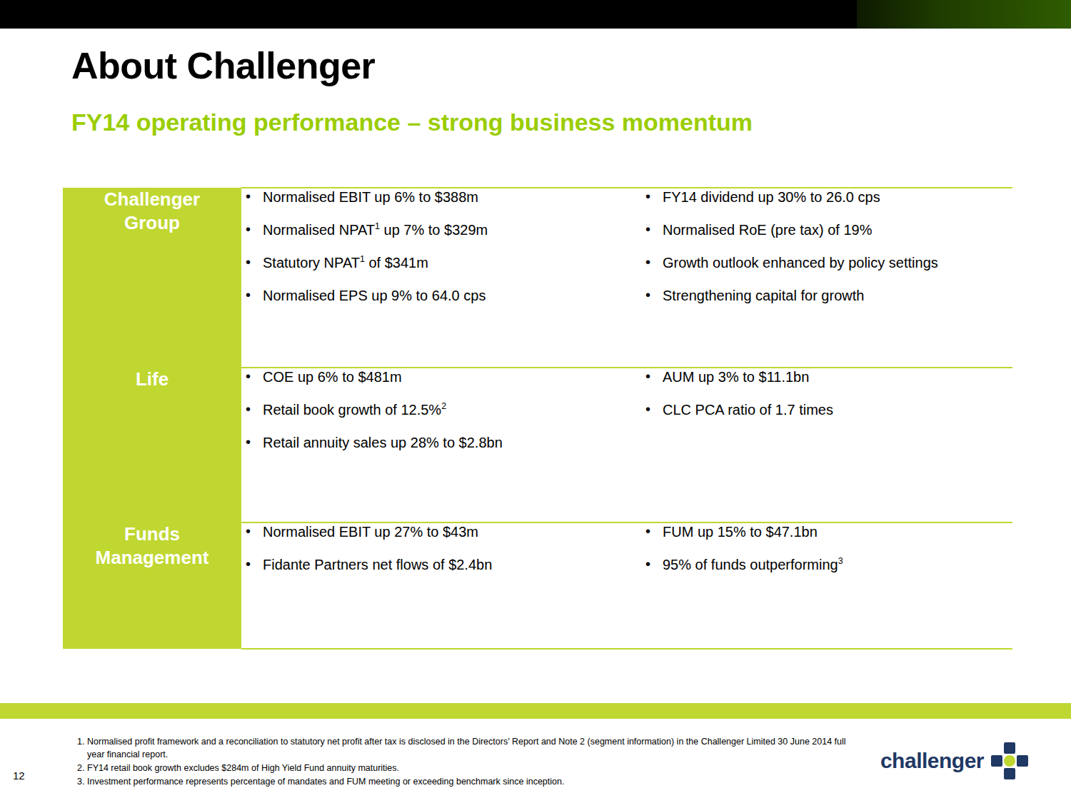About Challenger
FY14 operating performance – strong business momentum
| Challenger Group | Normalised EBIT up 6% to $388m Normalised NPAT 1 up 7% to $329m Statutory NPAT 1 of $341m Normalised EPS up 9% to 64.0 cps FY14 dividend up 30% to 26.0 cps Normalised RoE (pre tax) of 19% Growth outlook enhanced by policy settings Strengthening capital for growth |
| Life | COE up 6% to $481m Retail book growth of 12.5% 2 Retail annuity sales up 28% to $2.8bn AUM up 3% to $11.1bn CLC PCA ratio of 1.7 times |
| Funds Management | Normalised EBIT up 27% to $43m Fidante Partners net flows of $2.4bn FUM up 15% to $47.1bn 95% of funds outperforming 3 |
Normalised profit framework and a reconciliation to statutory net profit after tax is disclosed in the Directors’ Report and Note 2 (segment information) in the Challenger Limited 30 June 2014 full year financial report.
FY14 retail book growth excludes $284m of High Yield Fund annuity maturities.
Investment performance represents percentage of mandates and FUM meeting or exceeding benchmark since inception.
12
challenger